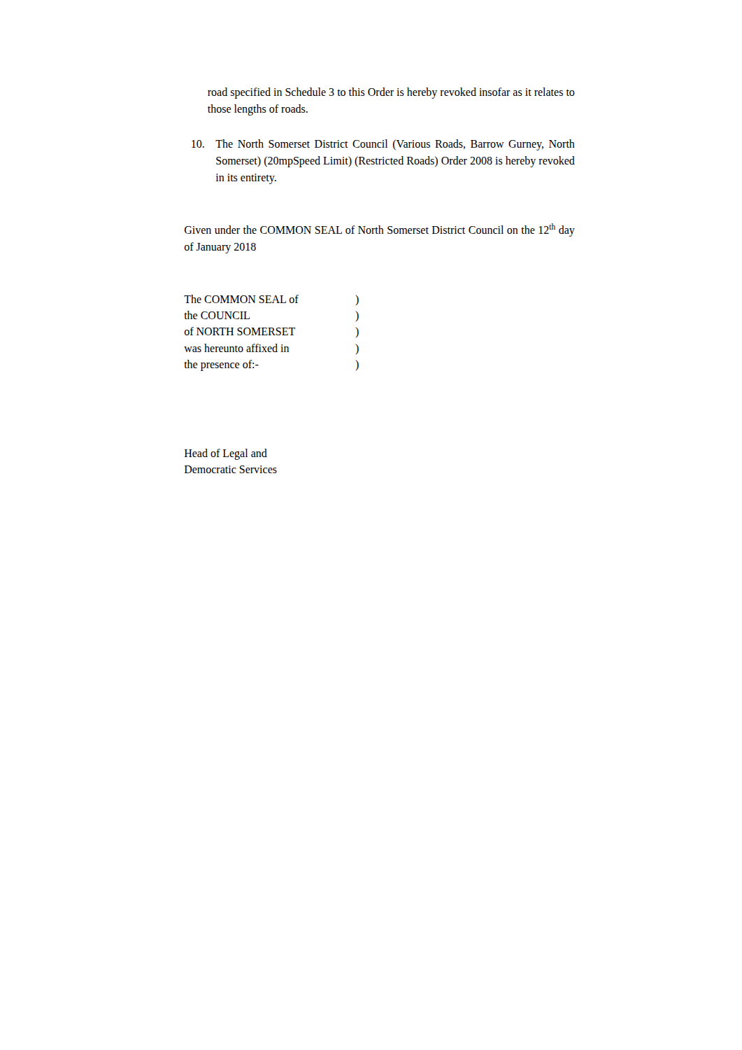road specified in Schedule 3 to this Order is hereby revoked insofar as it relates to those lengths of roads.
The North Somerset District Council (Various Roads, Barrow Gurney, North Somerset) (20mpSpeed Limit) (Restricted Roads) Order 2008 is hereby revoked in its entirety.
Given under the COMMON SEAL of North Somerset District Council on the 12th day of January 2018
| The COMMON SEAL of | ) |
| the COUNCIL | ) |
| of NORTH SOMERSET | ) |
| was hereunto affixed in | ) |
| the presence of:- | ) |
Head of Legal and
Democratic Services